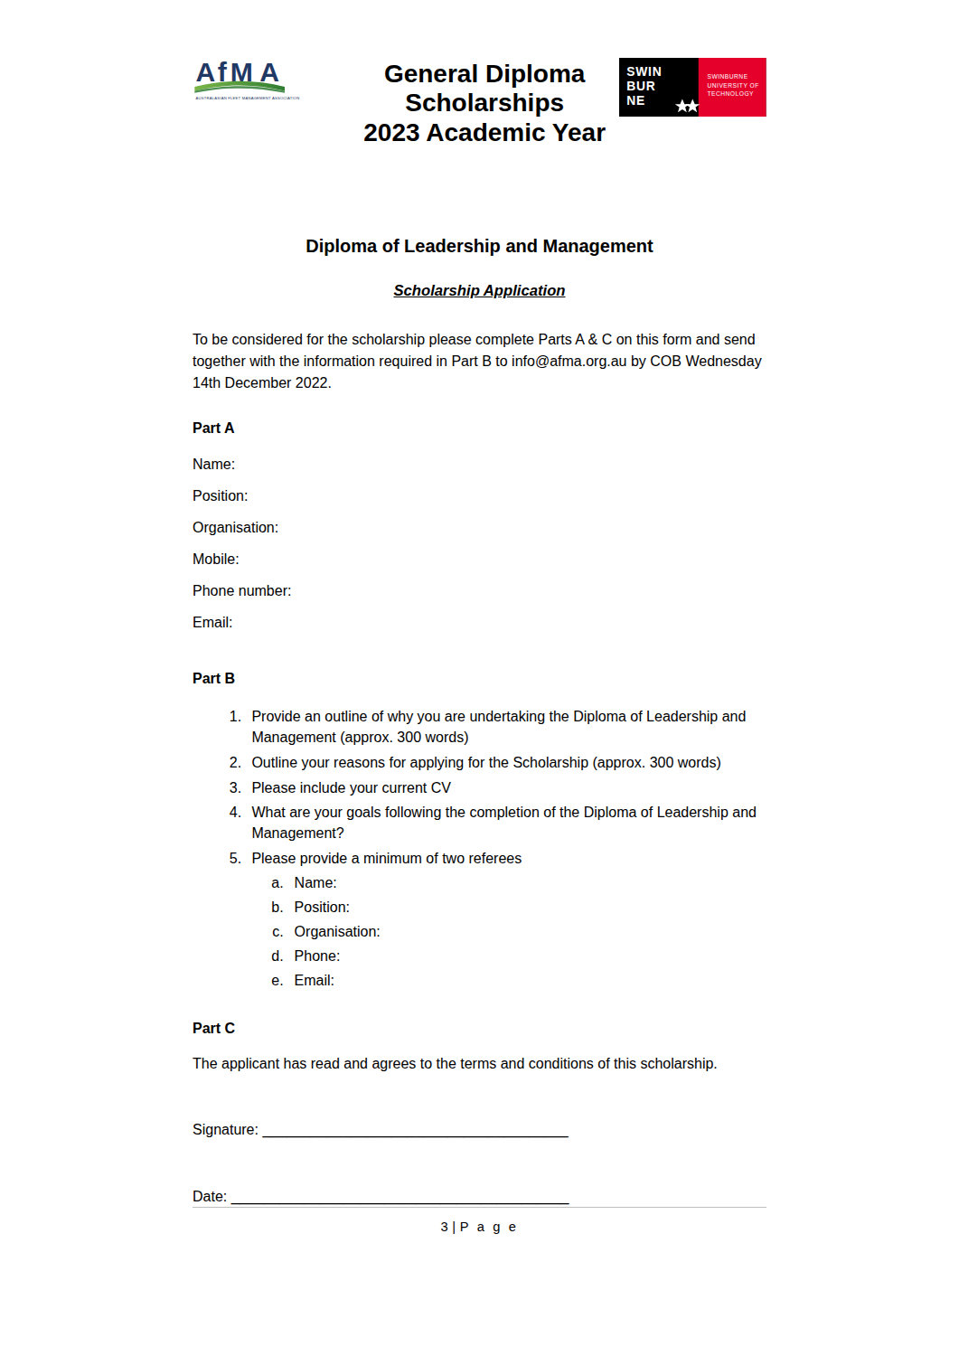A f M A AUSTRALASIAN FLEET MANAGEMENT ASSOCIATION
General Diploma Scholarships
2023 Academic Year
SWIN BUR NE SWINBURNE UNIVERSITY OF TECHNOLOGY
Diploma of Leadership and Management
Scholarship Application
To be considered for the scholarship please complete Parts A & C on this form and send together with the information required in Part B to info@afma.org.au by COB Wednesday 14th December 2022.
Part A
Name:
Position:
Organisation:
Mobile:
Phone number:
Email:
Part B
Provide an outline of why you are undertaking the Diploma of Leadership and Management (approx. 300 words)
Outline your reasons for applying for the Scholarship (approx. 300 words)
Please include your current CV
What are your goals following the completion of the Diploma of Leadership and Management?
Please provide a minimum of two referees
Name:
Position:
Organisation:
Phone:
Email:
Part C
The applicant has read and agrees to the terms and conditions of this scholarship.
Signature: ______________________________________
Date: __________________________________________
3 | P a g e